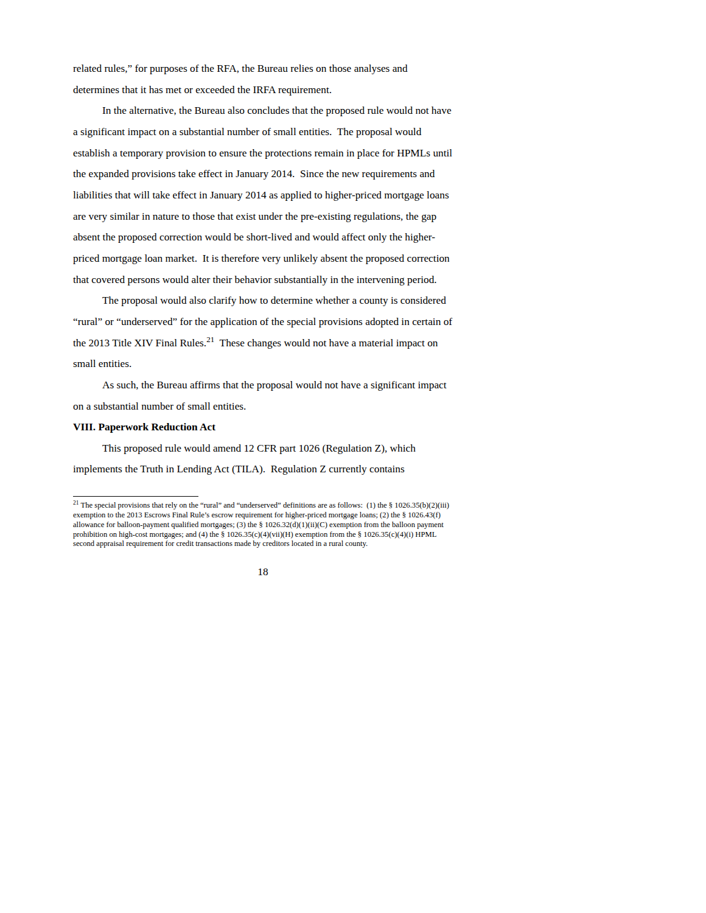related rules,” for purposes of the RFA, the Bureau relies on those analyses and determines that it has met or exceeded the IRFA requirement.
In the alternative, the Bureau also concludes that the proposed rule would not have a significant impact on a substantial number of small entities. The proposal would establish a temporary provision to ensure the protections remain in place for HPMLs until the expanded provisions take effect in January 2014. Since the new requirements and liabilities that will take effect in January 2014 as applied to higher-priced mortgage loans are very similar in nature to those that exist under the pre-existing regulations, the gap absent the proposed correction would be short-lived and would affect only the higher-priced mortgage loan market. It is therefore very unlikely absent the proposed correction that covered persons would alter their behavior substantially in the intervening period.
The proposal would also clarify how to determine whether a county is considered “rural” or “underserved” for the application of the special provisions adopted in certain of the 2013 Title XIV Final Rules.21 These changes would not have a material impact on small entities.
As such, the Bureau affirms that the proposal would not have a significant impact on a substantial number of small entities.
VIII. Paperwork Reduction Act
This proposed rule would amend 12 CFR part 1026 (Regulation Z), which implements the Truth in Lending Act (TILA). Regulation Z currently contains
21 The special provisions that rely on the “rural” and “underserved” definitions are as follows: (1) the § 1026.35(b)(2)(iii) exemption to the 2013 Escrows Final Rule’s escrow requirement for higher-priced mortgage loans; (2) the § 1026.43(f) allowance for balloon-payment qualified mortgages; (3) the § 1026.32(d)(1)(ii)(C) exemption from the balloon payment prohibition on high-cost mortgages; and (4) the § 1026.35(c)(4)(vii)(H) exemption from the § 1026.35(c)(4)(i) HPML second appraisal requirement for credit transactions made by creditors located in a rural county.
18